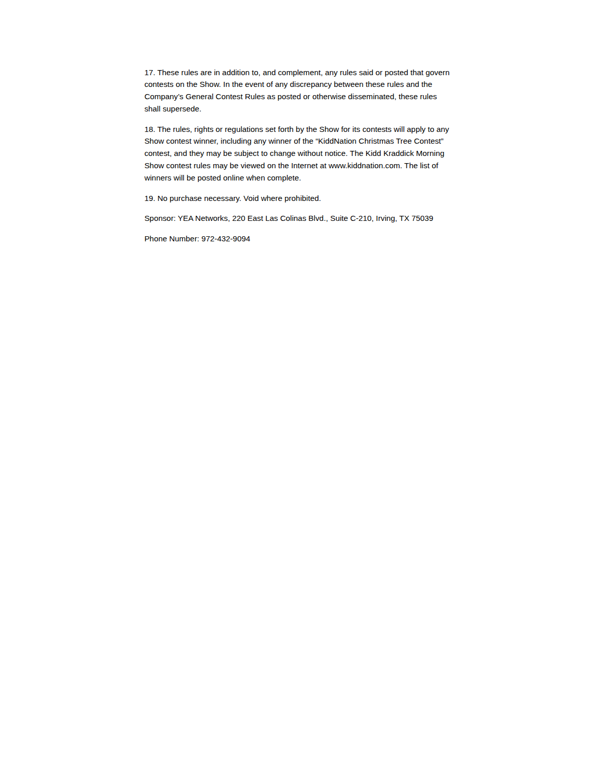17. These rules are in addition to, and complement, any rules said or posted that govern contests on the Show. In the event of any discrepancy between these rules and the Company’s General Contest Rules as posted or otherwise disseminated, these rules shall supersede.
18. The rules, rights or regulations set forth by the Show for its contests will apply to any Show contest winner, including any winner of the “KiddNation Christmas Tree Contest” contest, and they may be subject to change without notice. The Kidd Kraddick Morning Show contest rules may be viewed on the Internet at www.kiddnation.com. The list of winners will be posted online when complete.
19. No purchase necessary. Void where prohibited.
Sponsor: YEA Networks, 220 East Las Colinas Blvd., Suite C-210, Irving, TX 75039
Phone Number: 972-432-9094